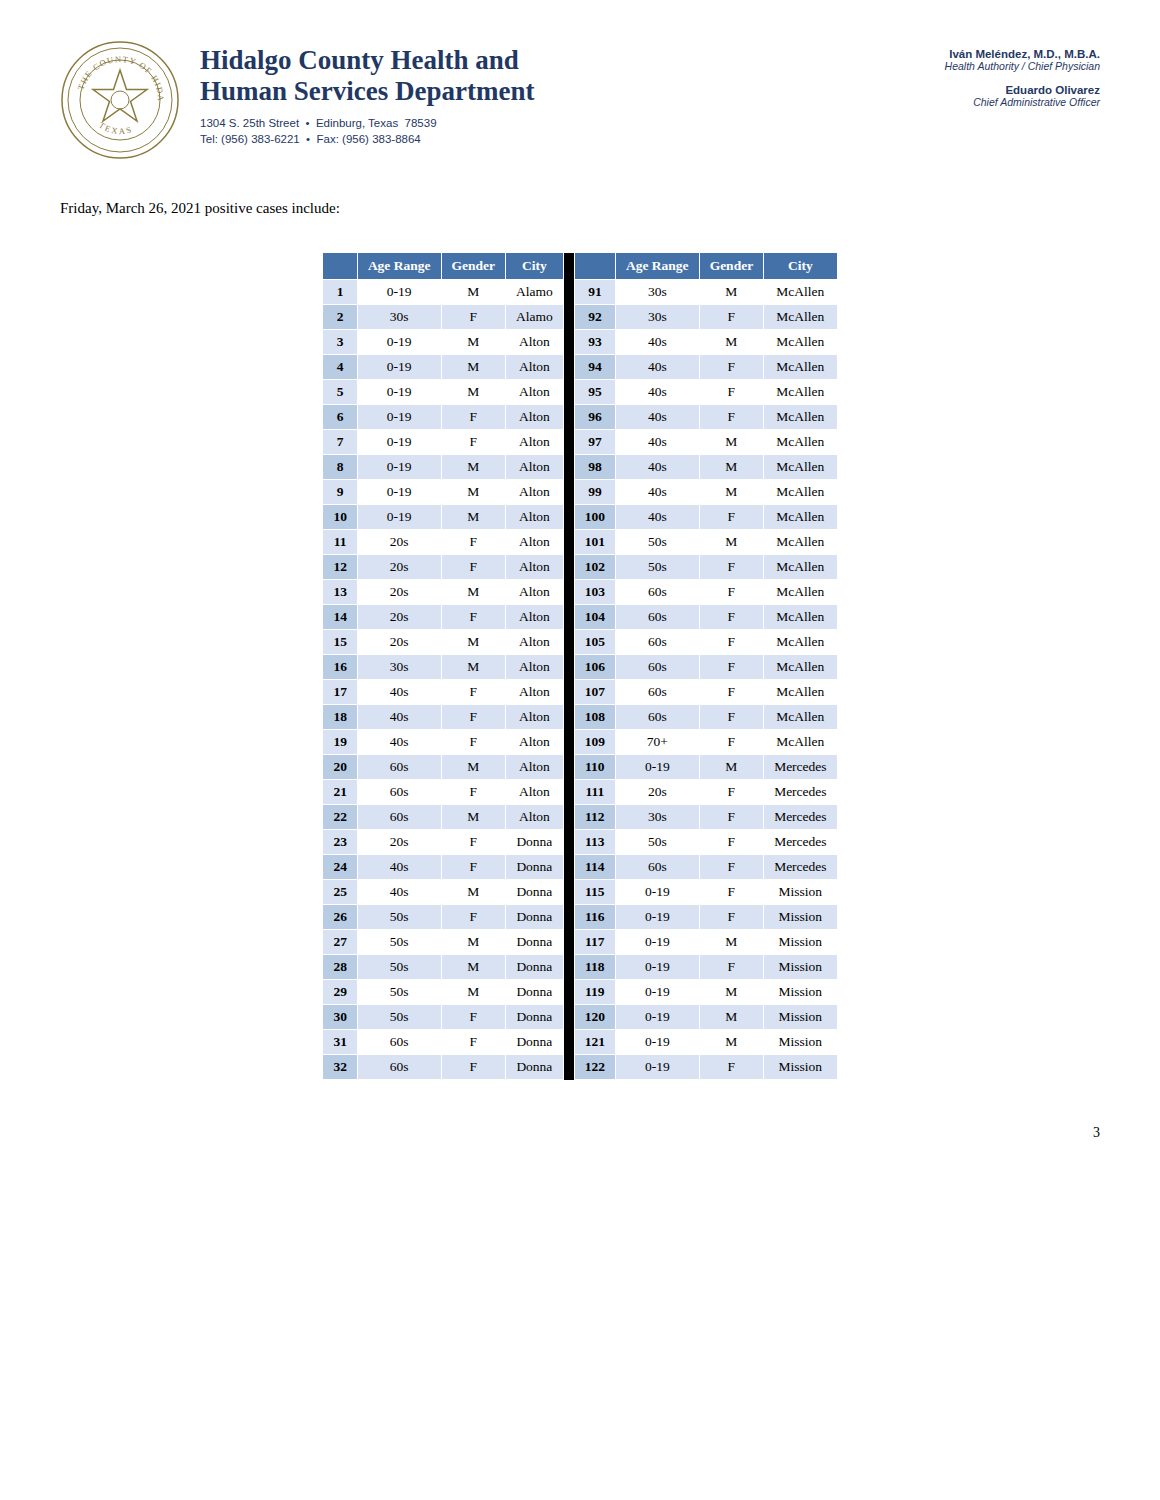THE COUNTY OF HIDALGO TEXAS
Hidalgo County Health and
Human Services Department
1304 S. 25th Street • Edinburg, Texas 78539
Tel: (956) 383-6221 • Fax: (956) 383-8864
Iván Meléndez, M.D., M.B.A.
Health Authority / Chief Physician
Eduardo Olivarez
Chief Administrative Officer
Friday, March 26, 2021 positive cases include:
| | Age Range | Gender | City | | | Age Range | Gender | City |
| --- | --- | --- | --- | --- | --- | --- | --- | --- |
| 1 | 0-19 | M | Alamo | | 91 | 30s | M | McAllen |
| 2 | 30s | F | Alamo | | 92 | 30s | F | McAllen |
| 3 | 0-19 | M | Alton | | 93 | 40s | M | McAllen |
| 4 | 0-19 | M | Alton | | 94 | 40s | F | McAllen |
| 5 | 0-19 | M | Alton | | 95 | 40s | F | McAllen |
| 6 | 0-19 | F | Alton | | 96 | 40s | F | McAllen |
| 7 | 0-19 | F | Alton | | 97 | 40s | M | McAllen |
| 8 | 0-19 | M | Alton | | 98 | 40s | M | McAllen |
| 9 | 0-19 | M | Alton | | 99 | 40s | M | McAllen |
| 10 | 0-19 | M | Alton | | 100 | 40s | F | McAllen |
| 11 | 20s | F | Alton | | 101 | 50s | M | McAllen |
| 12 | 20s | F | Alton | | 102 | 50s | F | McAllen |
| 13 | 20s | M | Alton | | 103 | 60s | F | McAllen |
| 14 | 20s | F | Alton | | 104 | 60s | F | McAllen |
| 15 | 20s | M | Alton | | 105 | 60s | F | McAllen |
| 16 | 30s | M | Alton | | 106 | 60s | F | McAllen |
| 17 | 40s | F | Alton | | 107 | 60s | F | McAllen |
| 18 | 40s | F | Alton | | 108 | 60s | F | McAllen |
| 19 | 40s | F | Alton | | 109 | 70+ | F | McAllen |
| 20 | 60s | M | Alton | | 110 | 0-19 | M | Mercedes |
| 21 | 60s | F | Alton | | 111 | 20s | F | Mercedes |
| 22 | 60s | M | Alton | | 112 | 30s | F | Mercedes |
| 23 | 20s | F | Donna | | 113 | 50s | F | Mercedes |
| 24 | 40s | F | Donna | | 114 | 60s | F | Mercedes |
| 25 | 40s | M | Donna | | 115 | 0-19 | F | Mission |
| 26 | 50s | F | Donna | | 116 | 0-19 | F | Mission |
| 27 | 50s | M | Donna | | 117 | 0-19 | M | Mission |
| 28 | 50s | M | Donna | | 118 | 0-19 | F | Mission |
| 29 | 50s | M | Donna | | 119 | 0-19 | M | Mission |
| 30 | 50s | F | Donna | | 120 | 0-19 | M | Mission |
| 31 | 60s | F | Donna | | 121 | 0-19 | M | Mission |
| 32 | 60s | F | Donna | | 122 | 0-19 | F | Mission |
3